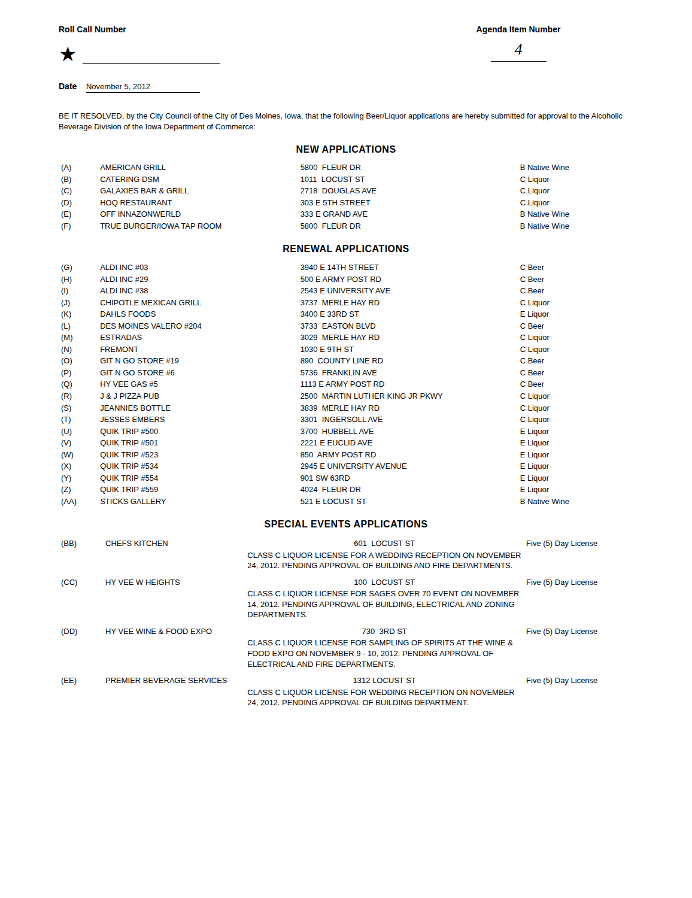Roll Call Number
★
Agenda Item Number
4
Date November 5, 2012
BE IT RESOLVED, by the City Council of the City of Des Moines, Iowa, that the following Beer/Liquor applications are hereby submitted for approval to the Alcoholic Beverage Division of the Iowa Department of Commerce:
NEW APPLICATIONS
| (A) | AMERICAN GRILL | 5800 FLEUR DR | B Native Wine |
| (B) | CATERING DSM | 1011 LOCUST ST | C Liquor |
| (C) | GALAXIES BAR & GRILL | 2718 DOUGLAS AVE | C Liquor |
| (D) | HOQ RESTAURANT | 303 E 5TH STREET | C Liquor |
| (E) | OFF INNAZONWERLD | 333 E GRAND AVE | B Native Wine |
| (F) | TRUE BURGER/IOWA TAP ROOM | 5800 FLEUR DR | B Native Wine |
RENEWAL APPLICATIONS
| (G) | ALDI INC #03 | 3940 E 14TH STREET | C Beer |
| (H) | ALDI INC #29 | 500 E ARMY POST RD | C Beer |
| (I) | ALDI INC #38 | 2543 E UNIVERSITY AVE | C Beer |
| (J) | CHIPOTLE MEXICAN GRILL | 3737 MERLE HAY RD | C Liquor |
| (K) | DAHLS FOODS | 3400 E 33RD ST | E Liquor |
| (L) | DES MOINES VALERO #204 | 3733 EASTON BLVD | C Beer |
| (M) | ESTRADAS | 3029 MERLE HAY RD | C Liquor |
| (N) | FREMONT | 1030 E 9TH ST | C Liquor |
| (O) | GIT N GO STORE #19 | 890 COUNTY LINE RD | C Beer |
| (P) | GIT N GO STORE #6 | 5736 FRANKLIN AVE | C Beer |
| (Q) | HY VEE GAS #5 | 1113 E ARMY POST RD | C Beer |
| (R) | J & J PIZZA PUB | 2500 MARTIN LUTHER KING JR PKWY | C Liquor |
| (S) | JEANNIES BOTTLE | 3839 MERLE HAY RD | C Liquor |
| (T) | JESSES EMBERS | 3301 INGERSOLL AVE | C Liquor |
| (U) | QUIK TRIP #500 | 3700 HUBBELL AVE | E Liquor |
| (V) | QUIK TRIP #501 | 2221 E EUCLID AVE | E Liquor |
| (W) | QUIK TRIP #523 | 850 ARMY POST RD | E Liquor |
| (X) | QUIK TRIP #534 | 2945 E UNIVERSITY AVENUE | E Liquor |
| (Y) | QUIK TRIP #554 | 901 SW 63RD | E Liquor |
| (Z) | QUIK TRIP #559 | 4024 FLEUR DR | E Liquor |
| (AA) | STICKS GALLERY | 521 E LOCUST ST | B Native Wine |
SPECIAL EVENTS APPLICATIONS
| (BB) | CHEFS KITCHEN | 601 LOCUST ST CLASS C LIQUOR LICENSE FOR A WEDDING RECEPTION ON NOVEMBER 24, 2012. PENDING APPROVAL OF BUILDING AND FIRE DEPARTMENTS. | Five (5) Day License |
| (CC) | HY VEE W HEIGHTS | 100 LOCUST ST CLASS C LIQUOR LICENSE FOR SAGES OVER 70 EVENT ON NOVEMBER 14, 2012. PENDING APPROVAL OF BUILDING, ELECTRICAL AND ZONING DEPARTMENTS. | Five (5) Day License |
| (DD) | HY VEE WINE & FOOD EXPO | 730 3RD ST CLASS C LIQUOR LICENSE FOR SAMPLING OF SPIRITS AT THE WINE & FOOD EXPO ON NOVEMBER 9 - 10, 2012. PENDING APPROVAL OF ELECTRICAL AND FIRE DEPARTMENTS. | Five (5) Day License |
| (EE) | PREMIER BEVERAGE SERVICES | 1312 LOCUST ST CLASS C LIQUOR LICENSE FOR WEDDING RECEPTION ON NOVEMBER 24, 2012. PENDING APPROVAL OF BUILDING DEPARTMENT. | Five (5) Day License |